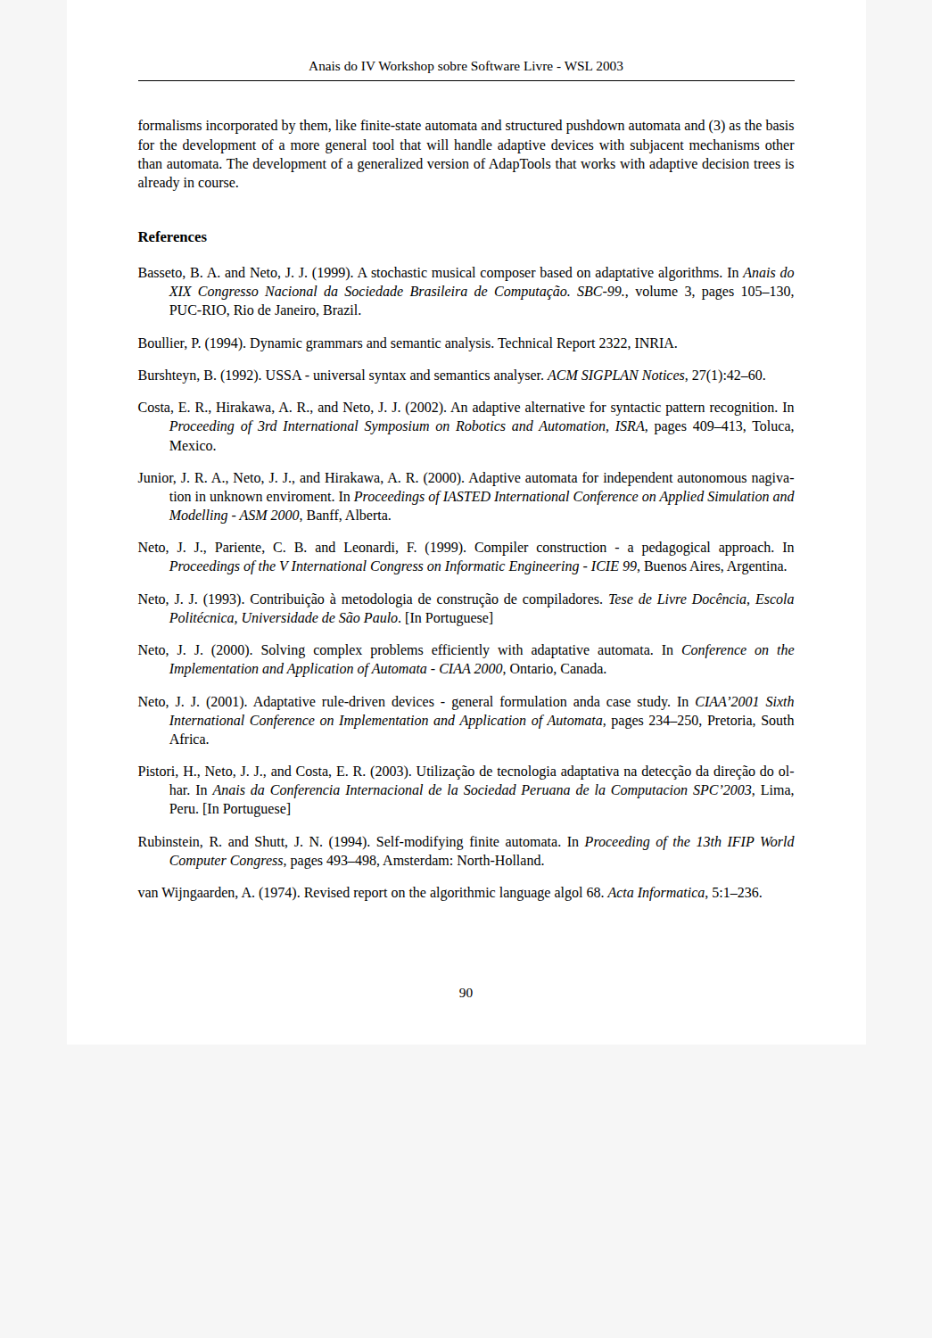Anais do IV Workshop sobre Software Livre - WSL 2003
formalisms incorporated by them, like finite-state automata and structured pushdown automata and (3) as the basis for the development of a more general tool that will handle adaptive devices with subjacent mechanisms other than automata. The development of a generalized version of AdapTools that works with adaptive decision trees is already in course.
References
Basseto, B. A. and Neto, J. J. (1999). A stochastic musical composer based on adaptative algorithms. In Anais do XIX Congresso Nacional da Sociedade Brasileira de Computação. SBC-99., volume 3, pages 105–130, PUC-RIO, Rio de Janeiro, Brazil.
Boullier, P. (1994). Dynamic grammars and semantic analysis. Technical Report 2322, INRIA.
Burshteyn, B. (1992). USSA - universal syntax and semantics analyser. ACM SIGPLAN Notices, 27(1):42–60.
Costa, E. R., Hirakawa, A. R., and Neto, J. J. (2002). An adaptive alternative for syntactic pattern recognition. In Proceeding of 3rd International Symposium on Robotics and Automation, ISRA, pages 409–413, Toluca, Mexico.
Junior, J. R. A., Neto, J. J., and Hirakawa, A. R. (2000). Adaptive automata for independent autonomous nagivation in unknown enviroment. In Proceedings of IASTED International Conference on Applied Simulation and Modelling - ASM 2000, Banff, Alberta.
Neto, J. J., Pariente, C. B. and Leonardi, F. (1999). Compiler construction - a pedagogical approach. In Proceedings of the V International Congress on Informatic Engineering - ICIE 99, Buenos Aires, Argentina.
Neto, J. J. (1993). Contribuição à metodologia de construção de compiladores. Tese de Livre Docência, Escola Politécnica, Universidade de São Paulo. [In Portuguese]
Neto, J. J. (2000). Solving complex problems efficiently with adaptative automata. In Conference on the Implementation and Application of Automata - CIAA 2000, Ontario, Canada.
Neto, J. J. (2001). Adaptative rule-driven devices - general formulation anda case study. In CIAA’2001 Sixth International Conference on Implementation and Application of Automata, pages 234–250, Pretoria, South Africa.
Pistori, H., Neto, J. J., and Costa, E. R. (2003). Utilização de tecnologia adaptativa na detecção da direção do olhar. In Anais da Conferencia Internacional de la Sociedad Peruana de la Computacion SPC’2003, Lima, Peru. [In Portuguese]
Rubinstein, R. and Shutt, J. N. (1994). Self-modifying finite automata. In Proceeding of the 13th IFIP World Computer Congress, pages 493–498, Amsterdam: North-Holland.
van Wijngaarden, A. (1974). Revised report on the algorithmic language algol 68. Acta Informatica, 5:1–236.
90